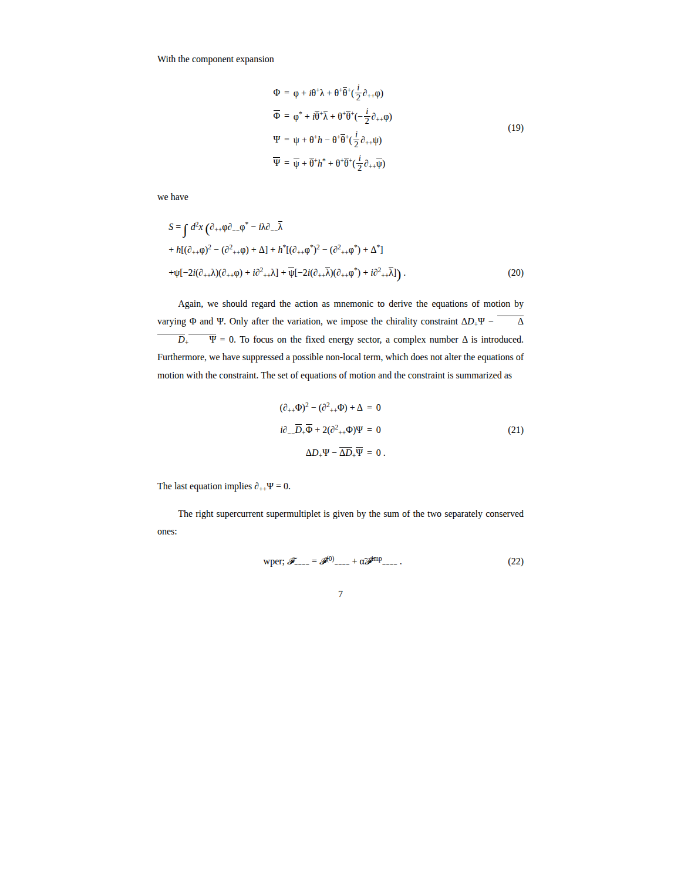With the component expansion
| / Φ / = / φ + i θ + λ + θ + θ + ( i 2 ∂ ++ φ) / / Φ / = / φ * + i θ + λ + θ + θ + (− i 2 ∂ ++ φ) / / Ψ / = / ψ + θ + h − θ + θ + ( i 2 ∂ ++ ψ) / / Ψ / = / ψ + θ + h * + θ + θ + ( i 2 ∂ ++ ψ ) / | (19) |
we have
| S = ∫ d 2 x ( ∂ ++ φ∂ −− φ * − i λ∂ −− λ + h [(∂ ++ φ) 2 − (∂ 2 ++ φ) + Δ] + h * [(∂ ++ φ * ) 2 − (∂ 2 ++ φ * ) + Δ * ] +ψ[−2 i (∂ ++ λ)(∂ ++ φ) + i ∂ 2 ++ λ] + ψ [−2 i (∂ ++ λ )(∂ ++ φ * ) + i ∂ 2 ++ λ ] ) . | (20) |
Again, we should regard the action as mnemonic to derive the equations of motion by varying Φ and Ψ. Only after the variation, we impose the chirality constraint ΔD+Ψ − ΔD+Ψ = 0. To focus on the fixed energy sector, a complex number Δ is introduced. Furthermore, we have suppressed a possible non-local term, which does not alter the equations of motion with the constraint. The set of equations of motion and the constraint is summarized as
| / (∂ ++ Φ) 2 − (∂ 2 ++ Φ) + Δ / = / 0 / / i ∂ −− D + Φ + 2(∂ 2 ++ Φ)Ψ / = / 0 / / Δ D + Ψ − Δ D + Ψ / = / 0 . / | (21) |
The last equation implies ∂++Ψ = 0.
The right supercurrent supermultiplet is given by the sum of the two separately conserved ones:
| wper; 𝓕 −−−− = 𝓕 (0) −−−− + α̃ 𝓕 imp −−−− . | (22) |
7